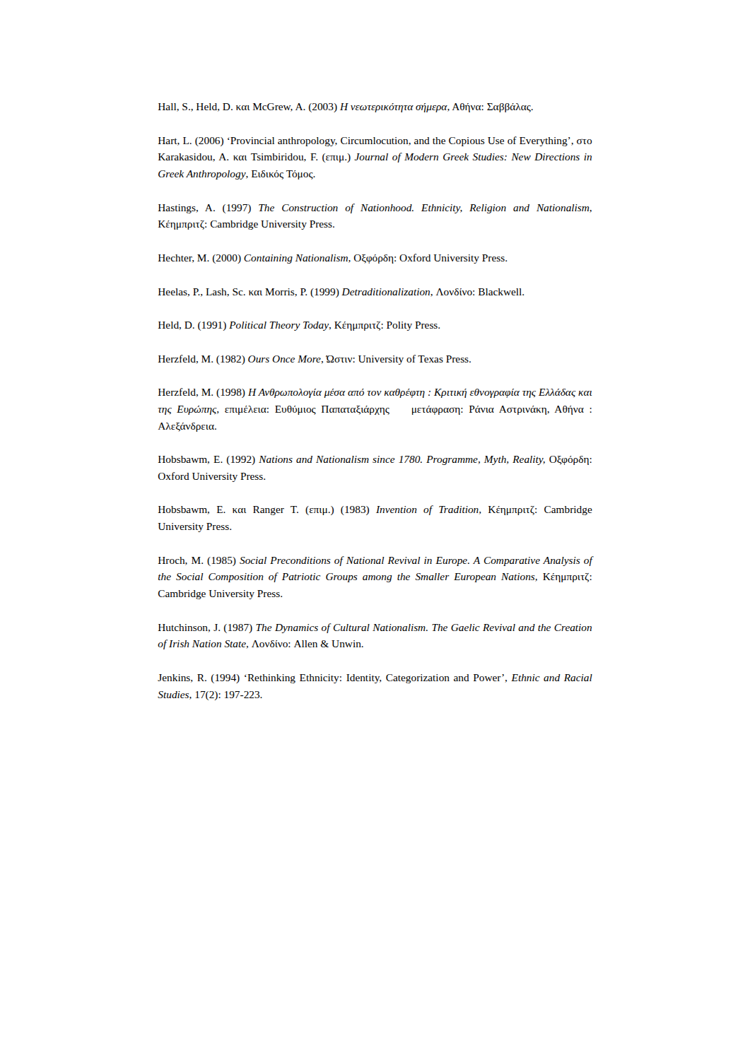Hall, S., Held, D. και McGrew, A. (2003) Η νεωτερικότητα σήμερα, Αθήνα: Σαββάλας.
Hart, L. (2006) ‘Provincial anthropology, Circumlocution, and the Copious Use of Everything’, στο Karakasidou, A. και Tsimbiridou, F. (επιμ.) Journal of Modern Greek Studies: New Directions in Greek Anthropology, Ειδικός Τόμος.
Hastings, A. (1997) The Construction of Nationhood. Ethnicity, Religion and Nationalism, Κέημπριτζ: Cambridge University Press.
Hechter, M. (2000) Containing Nationalism, Οξφόρδη: Oxford University Press.
Heelas, P., Lash, Sc. και Morris, P. (1999) Detraditionalization, Λονδίνο: Blackwell.
Held, D. (1991) Political Theory Today, Κέημπριτζ: Polity Press.
Herzfeld, M. (1982) Ours Once More, Ώστιν: University of Texas Press.
Herzfeld, M. (1998) Η Ανθρωπολογία μέσα από τον καθρέφτη : Κριτική εθνογραφία της Ελλάδας και της Ευρώπης, επιμέλεια: Ευθύμιος Παπαταξιάρχης μετάφραση: Ράνια Αστρινάκη, Αθήνα : Αλεξάνδρεια.
Hobsbawm, E. (1992) Nations and Nationalism since 1780. Programme, Myth, Reality, Οξφόρδη: Oxford University Press.
Hobsbawm, E. και Ranger T. (επιμ.) (1983) Invention of Tradition, Κέημπριτζ: Cambridge University Press.
Hroch, M. (1985) Social Preconditions of National Revival in Europe. A Comparative Analysis of the Social Composition of Patriotic Groups among the Smaller European Nations, Κέημπριτζ: Cambridge University Press.
Hutchinson, J. (1987) The Dynamics of Cultural Nationalism. The Gaelic Revival and the Creation of Irish Nation State, Λονδίνο: Allen & Unwin.
Jenkins, R. (1994) ‘Rethinking Ethnicity: Identity, Categorization and Power’, Ethnic and Racial Studies, 17(2): 197-223.